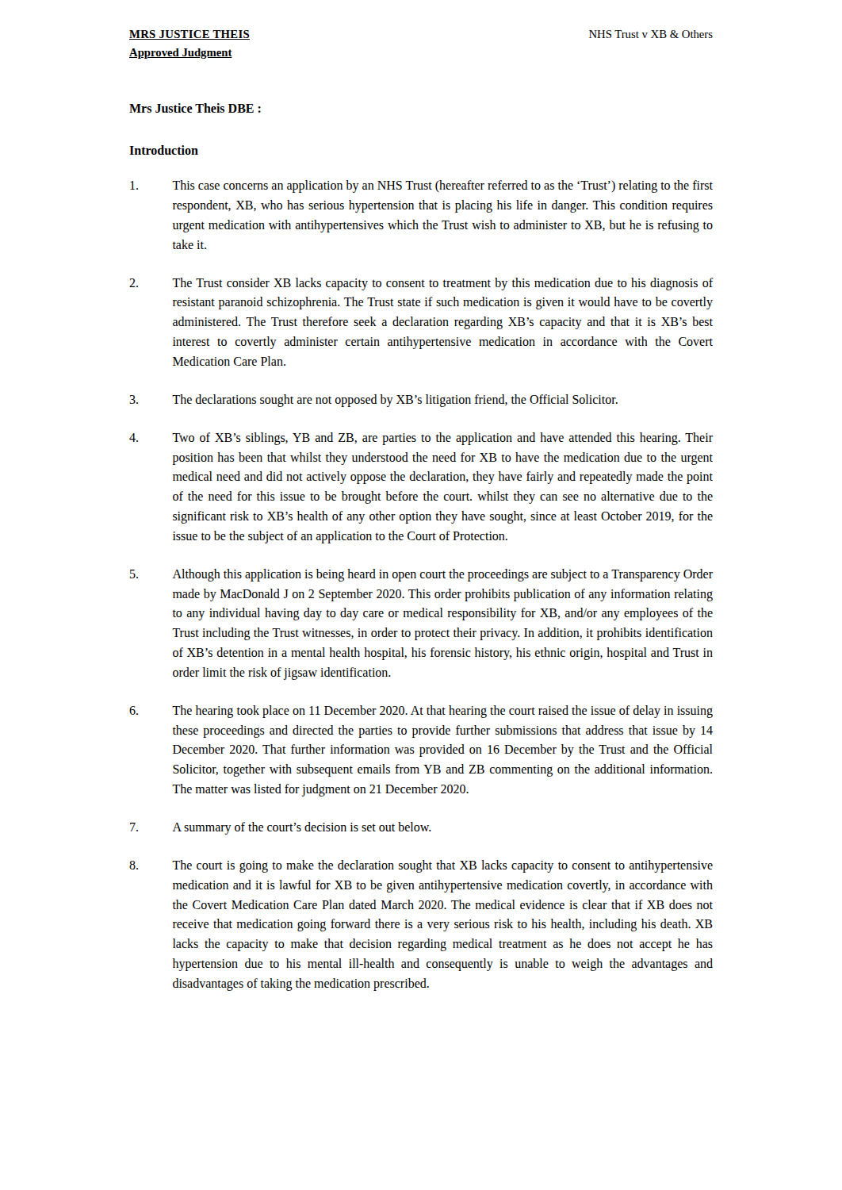Mrs Justice Theis
Approved Judgment
NHS Trust v XB & Others
Mrs Justice Theis DBE :
Introduction
This case concerns an application by an NHS Trust (hereafter referred to as the ‘Trust’) relating to the first respondent, XB, who has serious hypertension that is placing his life in danger. This condition requires urgent medication with antihypertensives which the Trust wish to administer to XB, but he is refusing to take it.
The Trust consider XB lacks capacity to consent to treatment by this medication due to his diagnosis of resistant paranoid schizophrenia. The Trust state if such medication is given it would have to be covertly administered. The Trust therefore seek a declaration regarding XB’s capacity and that it is XB’s best interest to covertly administer certain antihypertensive medication in accordance with the Covert Medication Care Plan.
The declarations sought are not opposed by XB’s litigation friend, the Official Solicitor.
Two of XB’s siblings, YB and ZB, are parties to the application and have attended this hearing. Their position has been that whilst they understood the need for XB to have the medication due to the urgent medical need and did not actively oppose the declaration, they have fairly and repeatedly made the point of the need for this issue to be brought before the court. whilst they can see no alternative due to the significant risk to XB’s health of any other option they have sought, since at least October 2019, for the issue to be the subject of an application to the Court of Protection.
Although this application is being heard in open court the proceedings are subject to a Transparency Order made by MacDonald J on 2 September 2020. This order prohibits publication of any information relating to any individual having day to day care or medical responsibility for XB, and/or any employees of the Trust including the Trust witnesses, in order to protect their privacy. In addition, it prohibits identification of XB’s detention in a mental health hospital, his forensic history, his ethnic origin, hospital and Trust in order limit the risk of jigsaw identification.
The hearing took place on 11 December 2020. At that hearing the court raised the issue of delay in issuing these proceedings and directed the parties to provide further submissions that address that issue by 14 December 2020. That further information was provided on 16 December by the Trust and the Official Solicitor, together with subsequent emails from YB and ZB commenting on the additional information. The matter was listed for judgment on 21 December 2020.
A summary of the court’s decision is set out below.
The court is going to make the declaration sought that XB lacks capacity to consent to antihypertensive medication and it is lawful for XB to be given antihypertensive medication covertly, in accordance with the Covert Medication Care Plan dated March 2020. The medical evidence is clear that if XB does not receive that medication going forward there is a very serious risk to his health, including his death. XB lacks the capacity to make that decision regarding medical treatment as he does not accept he has hypertension due to his mental ill-health and consequently is unable to weigh the advantages and disadvantages of taking the medication prescribed.